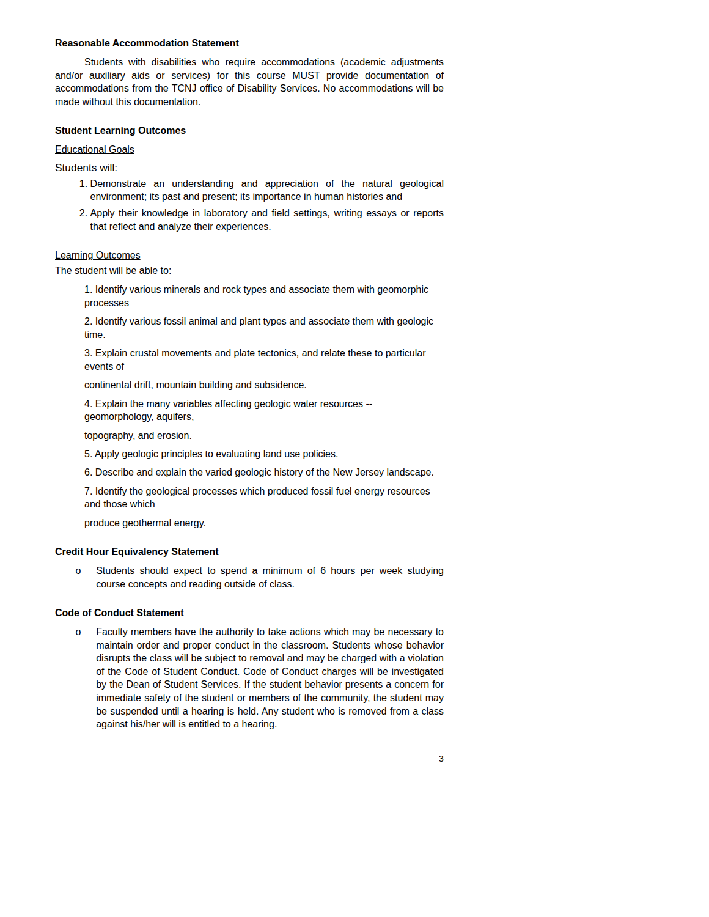Reasonable Accommodation Statement
Students with disabilities who require accommodations (academic adjustments and/or auxiliary aids or services) for this course MUST provide documentation of accommodations from the TCNJ office of Disability Services. No accommodations will be made without this documentation.
Student Learning Outcomes
Educational Goals
Students will:
Demonstrate an understanding and appreciation of the natural geological environment; its past and present; its importance in human histories and
Apply their knowledge in laboratory and field settings, writing essays or reports that reflect and analyze their experiences.
Learning Outcomes
The student will be able to:
1. Identify various minerals and rock types and associate them with geomorphic processes
2. Identify various fossil animal and plant types and associate them with geologic time.
3. Explain crustal movements and plate tectonics, and relate these to particular events of
continental drift, mountain building and subsidence.
4. Explain the many variables affecting geologic water resources -- geomorphology, aquifers,
topography, and erosion.
5. Apply geologic principles to evaluating land use policies.
6. Describe and explain the varied geologic history of the New Jersey landscape.
7. Identify the geological processes which produced fossil fuel energy resources and those which
produce geothermal energy.
Credit Hour Equivalency Statement
Students should expect to spend a minimum of 6 hours per week studying course concepts and reading outside of class.
Code of Conduct Statement
Faculty members have the authority to take actions which may be necessary to maintain order and proper conduct in the classroom. Students whose behavior disrupts the class will be subject to removal and may be charged with a violation of the Code of Student Conduct. Code of Conduct charges will be investigated by the Dean of Student Services. If the student behavior presents a concern for immediate safety of the student or members of the community, the student may be suspended until a hearing is held. Any student who is removed from a class against his/her will is entitled to a hearing.
3